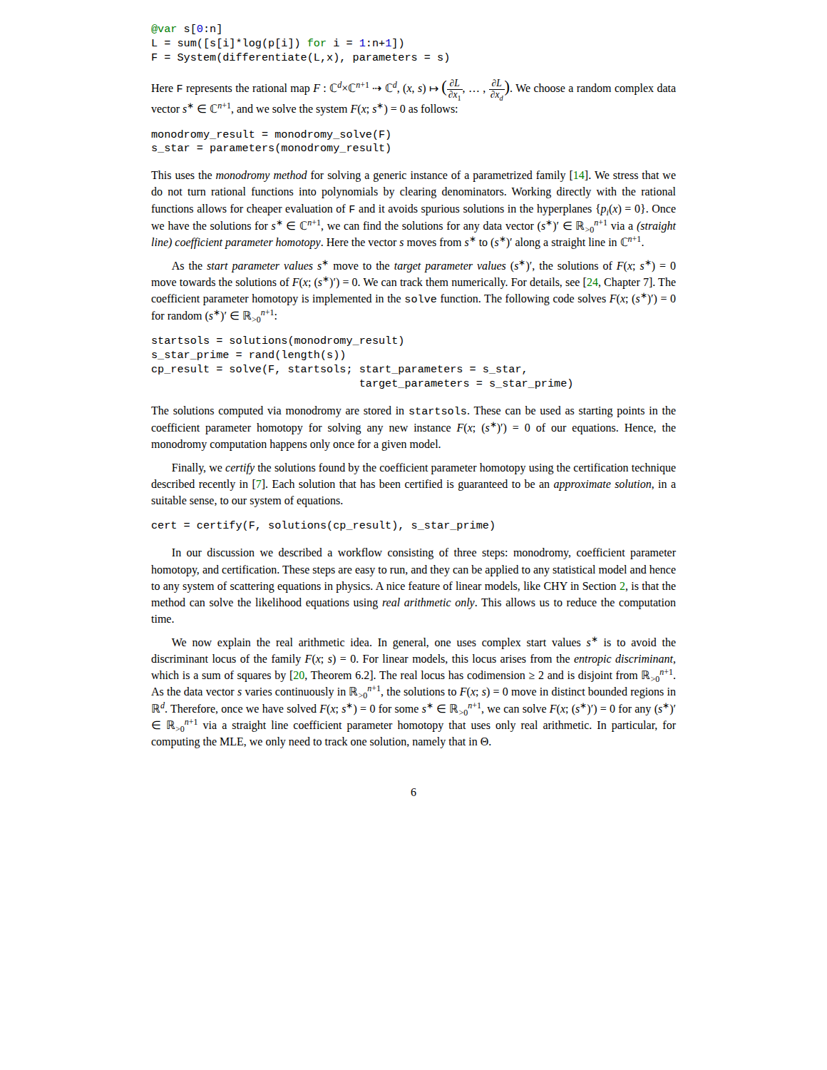@var s[0:n]
L = sum([s[i]*log(p[i]) for i = 1:n+1])
F = System(differentiate(L,x), parameters = s)
Here F represents the rational map F : ℂd×ℂn+1 ⇢ ℂd, (x, s) ↦ (∂L∂x1, … , ∂L∂xd). We choose a random complex data vector s∗ ∈ ℂn+1, and we solve the system F(x; s∗) = 0 as follows:
monodromy_result = monodromy_solve(F)
s_star = parameters(monodromy_result)
This uses the monodromy method for solving a generic instance of a parametrized family [14]. We stress that we do not turn rational functions into polynomials by clearing denominators. Working directly with the rational functions allows for cheaper evaluation of F and it avoids spurious solutions in the hyperplanes {pi(x) = 0}. Once we have the solutions for s∗ ∈ ℂn+1, we can find the solutions for any data vector (s∗)′ ∈ ℝ>0n+1 via a (straight line) coefficient parameter homotopy. Here the vector s moves from s∗ to (s∗)′ along a straight line in ℂn+1.
As the start parameter values s∗ move to the target parameter values (s∗)′, the solutions of F(x; s∗) = 0 move towards the solutions of F(x; (s∗)′) = 0. We can track them numerically. For details, see [24, Chapter 7]. The coefficient parameter homotopy is implemented in the solve function. The following code solves F(x; (s∗)′) = 0 for random (s∗)′ ∈ ℝ>0n+1:
startsols = solutions(monodromy_result)
s_star_prime = rand(length(s))
cp_result = solve(F, startsols; start_parameters = s_star,
                                target_parameters = s_star_prime)
The solutions computed via monodromy are stored in startsols. These can be used as starting points in the coefficient parameter homotopy for solving any new instance F(x; (s∗)′) = 0 of our equations. Hence, the monodromy computation happens only once for a given model.
Finally, we certify the solutions found by the coefficient parameter homotopy using the certification technique described recently in [7]. Each solution that has been certified is guaranteed to be an approximate solution, in a suitable sense, to our system of equations.
cert = certify(F, solutions(cp_result), s_star_prime)
In our discussion we described a workflow consisting of three steps: monodromy, coefficient parameter homotopy, and certification. These steps are easy to run, and they can be applied to any statistical model and hence to any system of scattering equations in physics. A nice feature of linear models, like CHY in Section 2, is that the method can solve the likelihood equations using real arithmetic only. This allows us to reduce the computation time.
We now explain the real arithmetic idea. In general, one uses complex start values s∗ is to avoid the discriminant locus of the family F(x; s) = 0. For linear models, this locus arises from the entropic discriminant, which is a sum of squares by [20, Theorem 6.2]. The real locus has codimension ≥ 2 and is disjoint from ℝ>0n+1. As the data vector s varies continuously in ℝ>0n+1, the solutions to F(x; s) = 0 move in distinct bounded regions in ℝd. Therefore, once we have solved F(x; s∗) = 0 for some s∗ ∈ ℝ>0n+1, we can solve F(x; (s∗)′) = 0 for any (s∗)′ ∈ ℝ>0n+1 via a straight line coefficient parameter homotopy that uses only real arithmetic. In particular, for computing the MLE, we only need to track one solution, namely that in Θ.
6